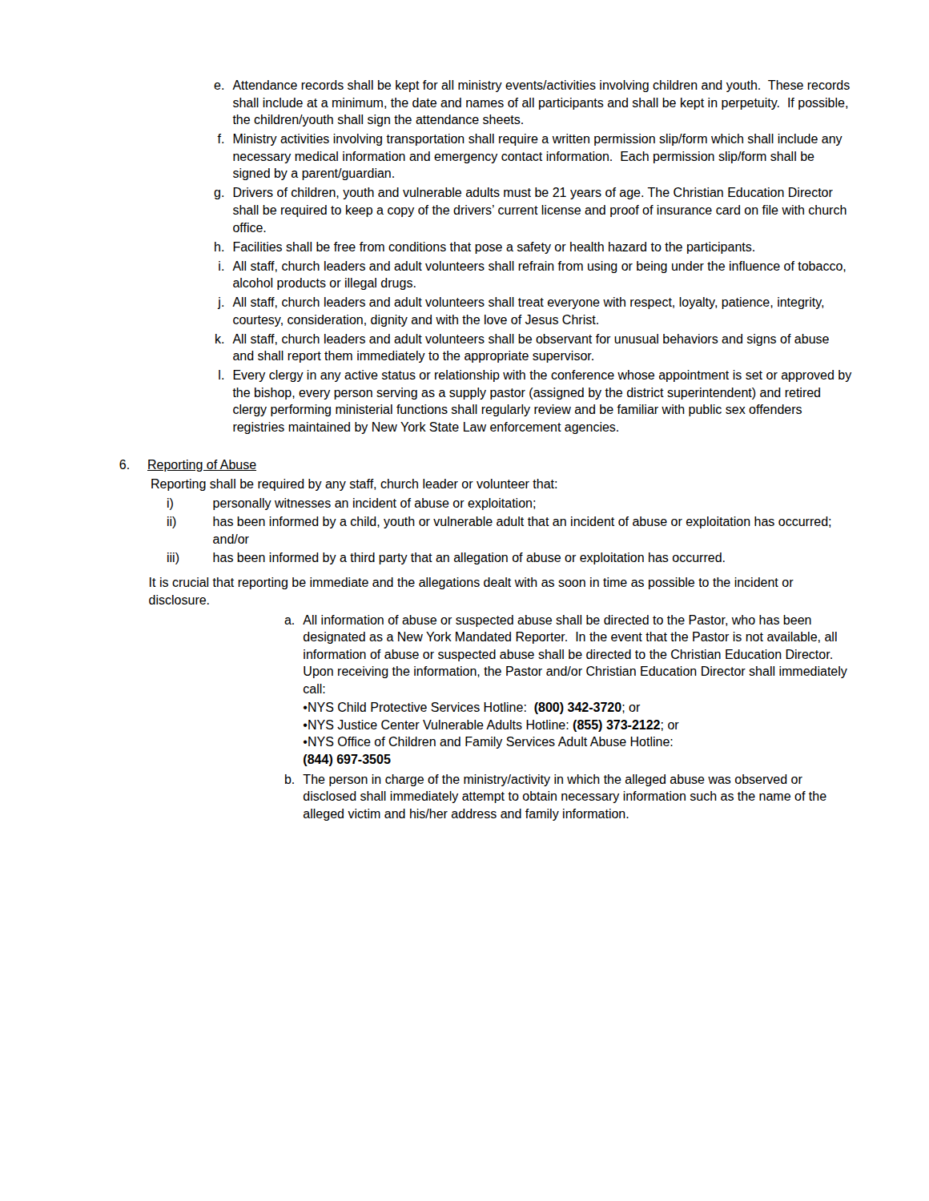Attendance records shall be kept for all ministry events/activities involving children and youth. These records shall include at a minimum, the date and names of all participants and shall be kept in perpetuity. If possible, the children/youth shall sign the attendance sheets.
Ministry activities involving transportation shall require a written permission slip/form which shall include any necessary medical information and emergency contact information. Each permission slip/form shall be signed by a parent/guardian.
Drivers of children, youth and vulnerable adults must be 21 years of age. The Christian Education Director shall be required to keep a copy of the drivers’ current license and proof of insurance card on file with church office.
Facilities shall be free from conditions that pose a safety or health hazard to the participants.
All staff, church leaders and adult volunteers shall refrain from using or being under the influence of tobacco, alcohol products or illegal drugs.
All staff, church leaders and adult volunteers shall treat everyone with respect, loyalty, patience, integrity, courtesy, consideration, dignity and with the love of Jesus Christ.
All staff, church leaders and adult volunteers shall be observant for unusual behaviors and signs of abuse and shall report them immediately to the appropriate supervisor.
Every clergy in any active status or relationship with the conference whose appointment is set or approved by the bishop, every person serving as a supply pastor (assigned by the district superintendent) and retired clergy performing ministerial functions shall regularly review and be familiar with public sex offenders registries maintained by New York State Law enforcement agencies.
6. Reporting of Abuse
Reporting shall be required by any staff, church leader or volunteer that:
i) personally witnesses an incident of abuse or exploitation;
ii) has been informed by a child, youth or vulnerable adult that an incident of abuse or exploitation has occurred; and/or
iii) has been informed by a third party that an allegation of abuse or exploitation has occurred.
It is crucial that reporting be immediate and the allegations dealt with as soon in time as possible to the incident or disclosure.
All information of abuse or suspected abuse shall be directed to the Pastor, who has been designated as a New York Mandated Reporter. In the event that the Pastor is not available, all information of abuse or suspected abuse shall be directed to the Christian Education Director. Upon receiving the information, the Pastor and/or Christian Education Director shall immediately call:
•NYS Child Protective Services Hotline: (800) 342-3720; or
•NYS Justice Center Vulnerable Adults Hotline: (855) 373-2122; or
•NYS Office of Children and Family Services Adult Abuse Hotline:
(844) 697-3505
The person in charge of the ministry/activity in which the alleged abuse was observed or disclosed shall immediately attempt to obtain necessary information such as the name of the alleged victim and his/her address and family information.